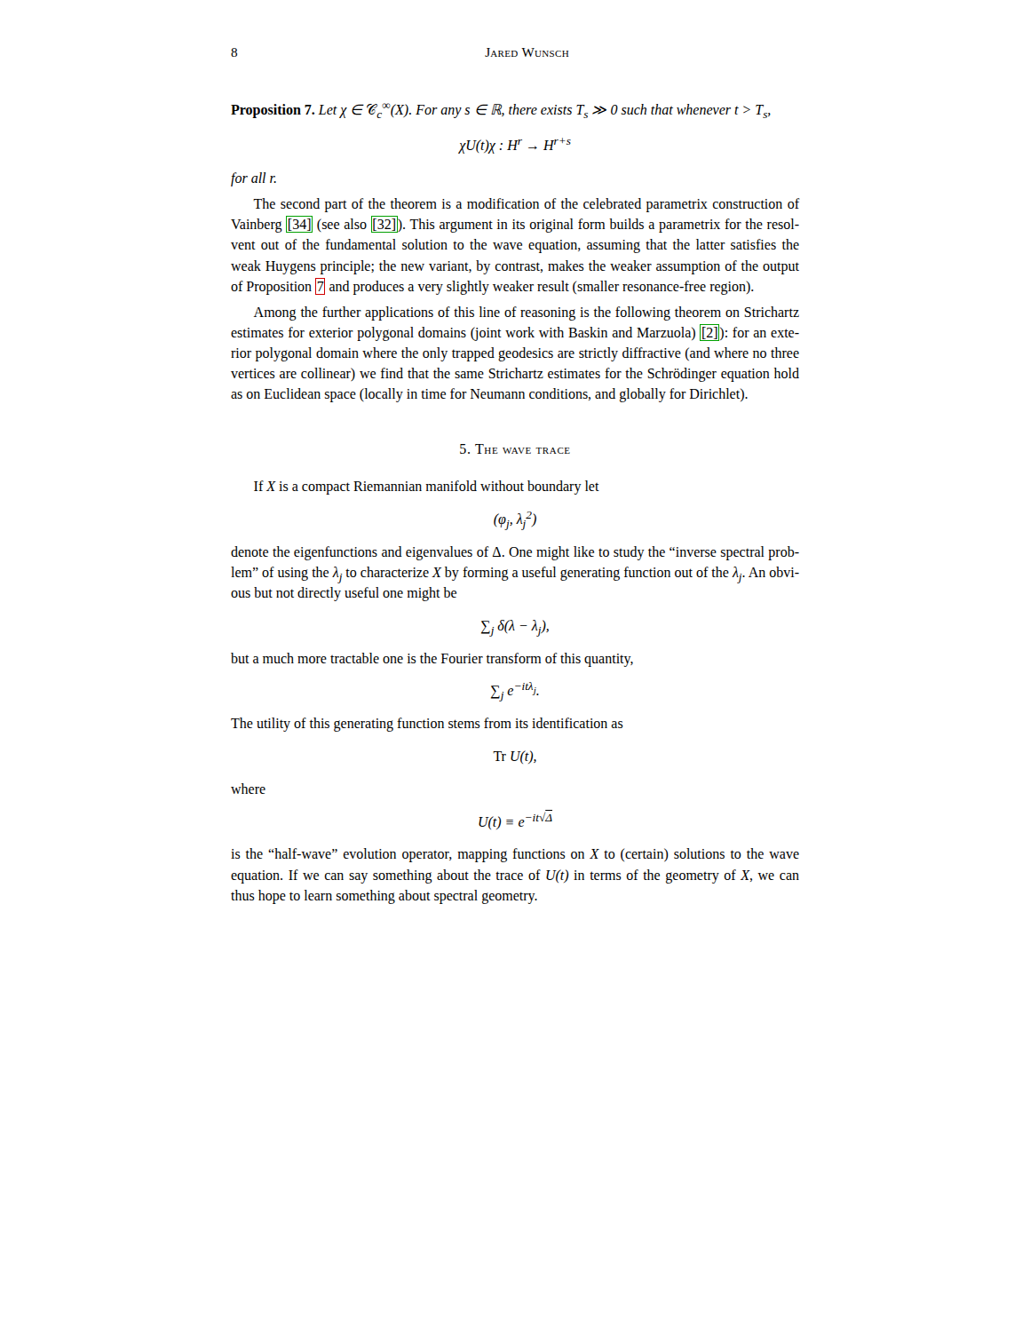8 Jared Wunsch
Proposition 7. Let χ ∈ 𝒞c∞(X). For any s ∈ ℝ, there exists Ts ≫ 0 such that whenever t > Ts,
χU(t)χ : Hr → Hr+s
for all r.
The second part of the theorem is a modification of the celebrated parametrix construction of Vainberg [34] (see also [32]). This argument in its original form builds a parametrix for the resolvent out of the fundamental solution to the wave equation, assuming that the latter satisfies the weak Huygens principle; the new variant, by contrast, makes the weaker assumption of the output of Proposition 7 and produces a very slightly weaker result (smaller resonance-free region).
Among the further applications of this line of reasoning is the following theorem on Strichartz estimates for exterior polygonal domains (joint work with Baskin and Marzuola) [2]): for an exterior polygonal domain where the only trapped geodesics are strictly diffractive (and where no three vertices are collinear) we find that the same Strichartz estimates for the Schrödinger equation hold as on Euclidean space (locally in time for Neumann conditions, and globally for Dirichlet).
5. The wave trace
If X is a compact Riemannian manifold without boundary let
(φj, λj2)
denote the eigenfunctions and eigenvalues of Δ. One might like to study the “inverse spectral problem” of using the λj to characterize X by forming a useful generating function out of the λj. An obvious but not directly useful one might be
∑j δ(λ − λj),
but a much more tractable one is the Fourier transform of this quantity,
∑j e−itλj.
The utility of this generating function stems from its identification as
Tr U(t),
where
U(t) ≡ e−it√Δ
is the “half-wave” evolution operator, mapping functions on X to (certain) solutions to the wave equation. If we can say something about the trace of U(t) in terms of the geometry of X, we can thus hope to learn something about spectral geometry.